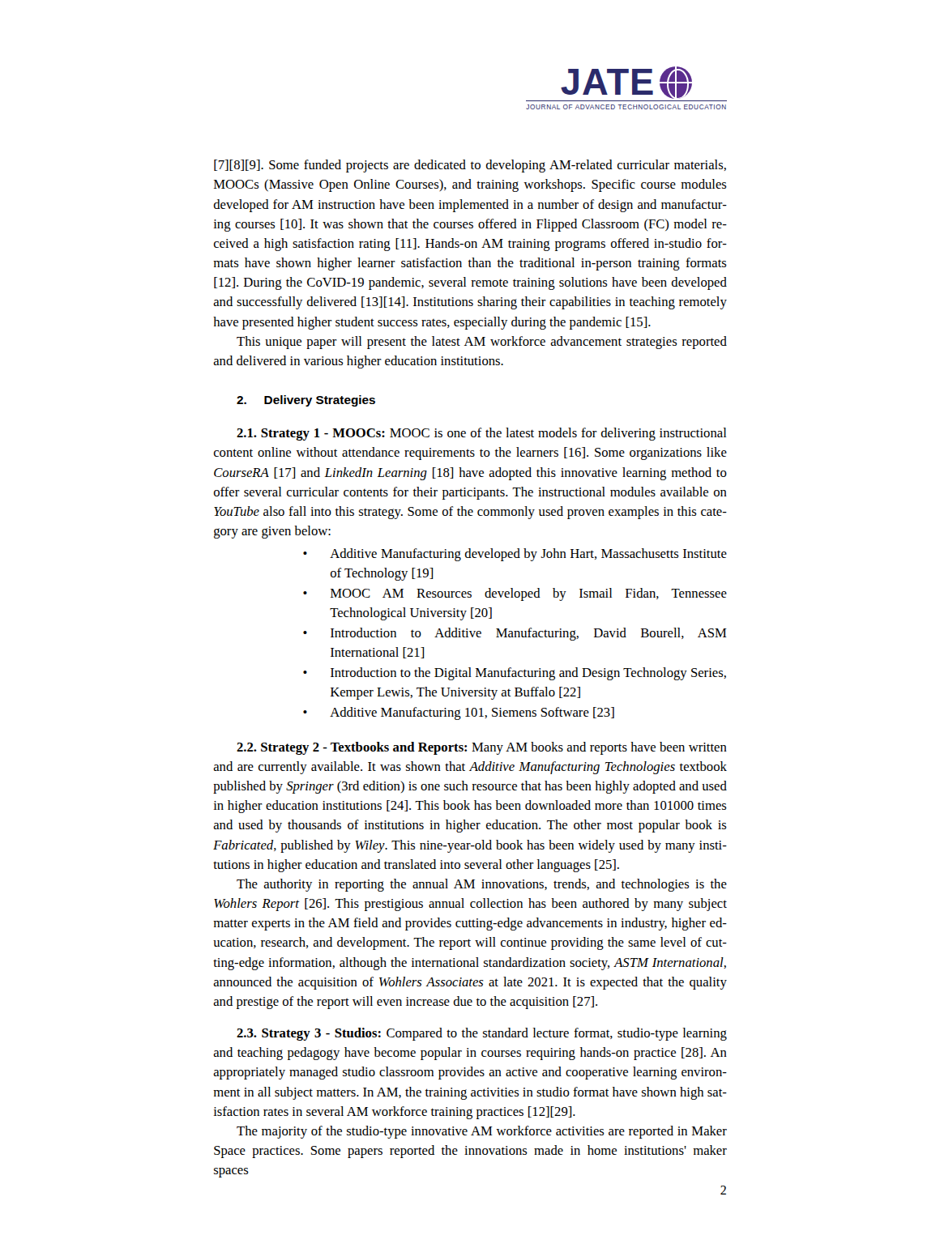JATE
JOURNAL OF ADVANCED TECHNOLOGICAL EDUCATION
[7][8][9]. Some funded projects are dedicated to developing AM-related curricular materials, MOOCs (Massive Open Online Courses), and training workshops. Specific course modules developed for AM instruction have been implemented in a number of design and manufacturing courses [10]. It was shown that the courses offered in Flipped Classroom (FC) model received a high satisfaction rating [11]. Hands-on AM training programs offered in-studio formats have shown higher learner satisfaction than the traditional in-person training formats [12]. During the CoVID-19 pandemic, several remote training solutions have been developed and successfully delivered [13][14]. Institutions sharing their capabilities in teaching remotely have presented higher student success rates, especially during the pandemic [15].
This unique paper will present the latest AM workforce advancement strategies reported and delivered in various higher education institutions.
2. Delivery Strategies
2.1. Strategy 1 - MOOCs: MOOC is one of the latest models for delivering instructional content online without attendance requirements to the learners [16]. Some organizations like CourseRA [17] and LinkedIn Learning [18] have adopted this innovative learning method to offer several curricular contents for their participants. The instructional modules available on YouTube also fall into this strategy. Some of the commonly used proven examples in this category are given below:
Additive Manufacturing developed by John Hart, Massachusetts Institute of Technology [19]
MOOC AM Resources developed by Ismail Fidan, Tennessee Technological University [20]
Introduction to Additive Manufacturing, David Bourell, ASM International [21]
Introduction to the Digital Manufacturing and Design Technology Series, Kemper Lewis, The University at Buffalo [22]
Additive Manufacturing 101, Siemens Software [23]
2.2. Strategy 2 - Textbooks and Reports: Many AM books and reports have been written and are currently available. It was shown that Additive Manufacturing Technologies textbook published by Springer (3rd edition) is one such resource that has been highly adopted and used in higher education institutions [24]. This book has been downloaded more than 101000 times and used by thousands of institutions in higher education. The other most popular book is Fabricated, published by Wiley. This nine-year-old book has been widely used by many institutions in higher education and translated into several other languages [25].
The authority in reporting the annual AM innovations, trends, and technologies is the Wohlers Report [26]. This prestigious annual collection has been authored by many subject matter experts in the AM field and provides cutting-edge advancements in industry, higher education, research, and development. The report will continue providing the same level of cutting-edge information, although the international standardization society, ASTM International, announced the acquisition of Wohlers Associates at late 2021. It is expected that the quality and prestige of the report will even increase due to the acquisition [27].
2.3. Strategy 3 - Studios: Compared to the standard lecture format, studio-type learning and teaching pedagogy have become popular in courses requiring hands-on practice [28]. An appropriately managed studio classroom provides an active and cooperative learning environment in all subject matters. In AM, the training activities in studio format have shown high satisfaction rates in several AM workforce training practices [12][29].
The majority of the studio-type innovative AM workforce activities are reported in Maker Space practices. Some papers reported the innovations made in home institutions' maker spaces
2